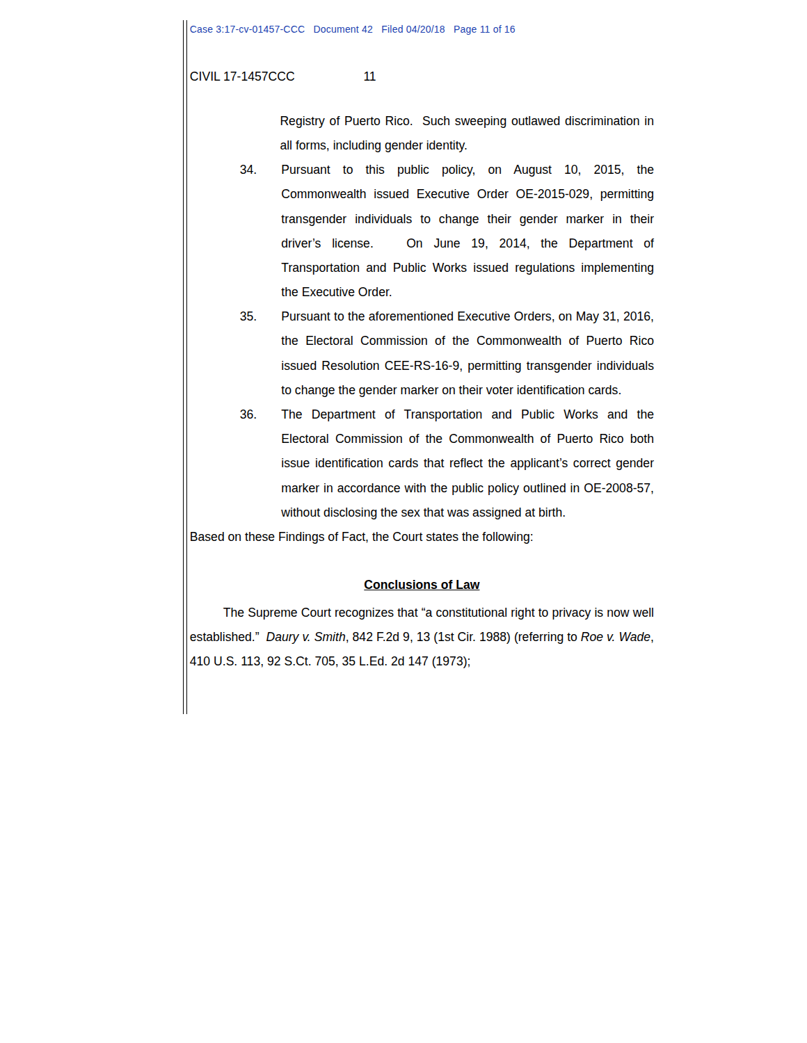Case 3:17-cv-01457-CCC Document 42 Filed 04/20/18 Page 11 of 16
CIVIL 17-1457CCC 11
Registry of Puerto Rico. Such sweeping outlawed discrimination in all forms, including gender identity.
34. Pursuant to this public policy, on August 10, 2015, the Commonwealth issued Executive Order OE-2015-029, permitting transgender individuals to change their gender marker in their driver’s license. On June 19, 2014, the Department of Transportation and Public Works issued regulations implementing the Executive Order.
35. Pursuant to the aforementioned Executive Orders, on May 31, 2016, the Electoral Commission of the Commonwealth of Puerto Rico issued Resolution CEE-RS-16-9, permitting transgender individuals to change the gender marker on their voter identification cards.
36. The Department of Transportation and Public Works and the Electoral Commission of the Commonwealth of Puerto Rico both issue identification cards that reflect the applicant’s correct gender marker in accordance with the public policy outlined in OE-2008-57, without disclosing the sex that was assigned at birth.
Based on these Findings of Fact, the Court states the following:
Conclusions of Law
The Supreme Court recognizes that “a constitutional right to privacy is now well established.” Daury v. Smith, 842 F.2d 9, 13 (1st Cir. 1988) (referring to Roe v. Wade, 410 U.S. 113, 92 S.Ct. 705, 35 L.Ed. 2d 147 (1973);